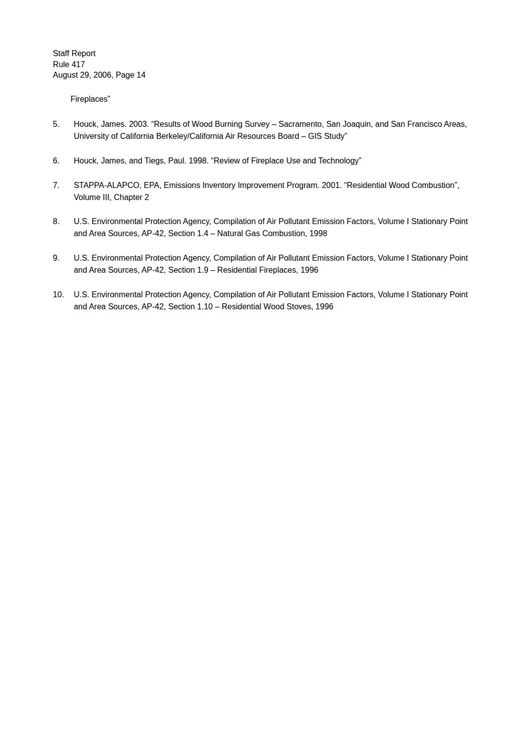Staff Report
Rule 417
August 29, 2006, Page 14
Fireplaces”
5. Houck, James. 2003. “Results of Wood Burning Survey – Sacramento, San Joaquin, and San Francisco Areas, University of California Berkeley/California Air Resources Board – GIS Study”
6. Houck, James, and Tiegs, Paul. 1998. “Review of Fireplace Use and Technology”
7. STAPPA-ALAPCO, EPA, Emissions Inventory Improvement Program. 2001. “Residential Wood Combustion”, Volume III, Chapter 2
8. U.S. Environmental Protection Agency, Compilation of Air Pollutant Emission Factors, Volume I Stationary Point and Area Sources, AP-42, Section 1.4 – Natural Gas Combustion, 1998
9. U.S. Environmental Protection Agency, Compilation of Air Pollutant Emission Factors, Volume I Stationary Point and Area Sources, AP-42, Section 1.9 – Residential Fireplaces, 1996
10. U.S. Environmental Protection Agency, Compilation of Air Pollutant Emission Factors, Volume I Stationary Point and Area Sources, AP-42, Section 1.10 – Residential Wood Stoves, 1996